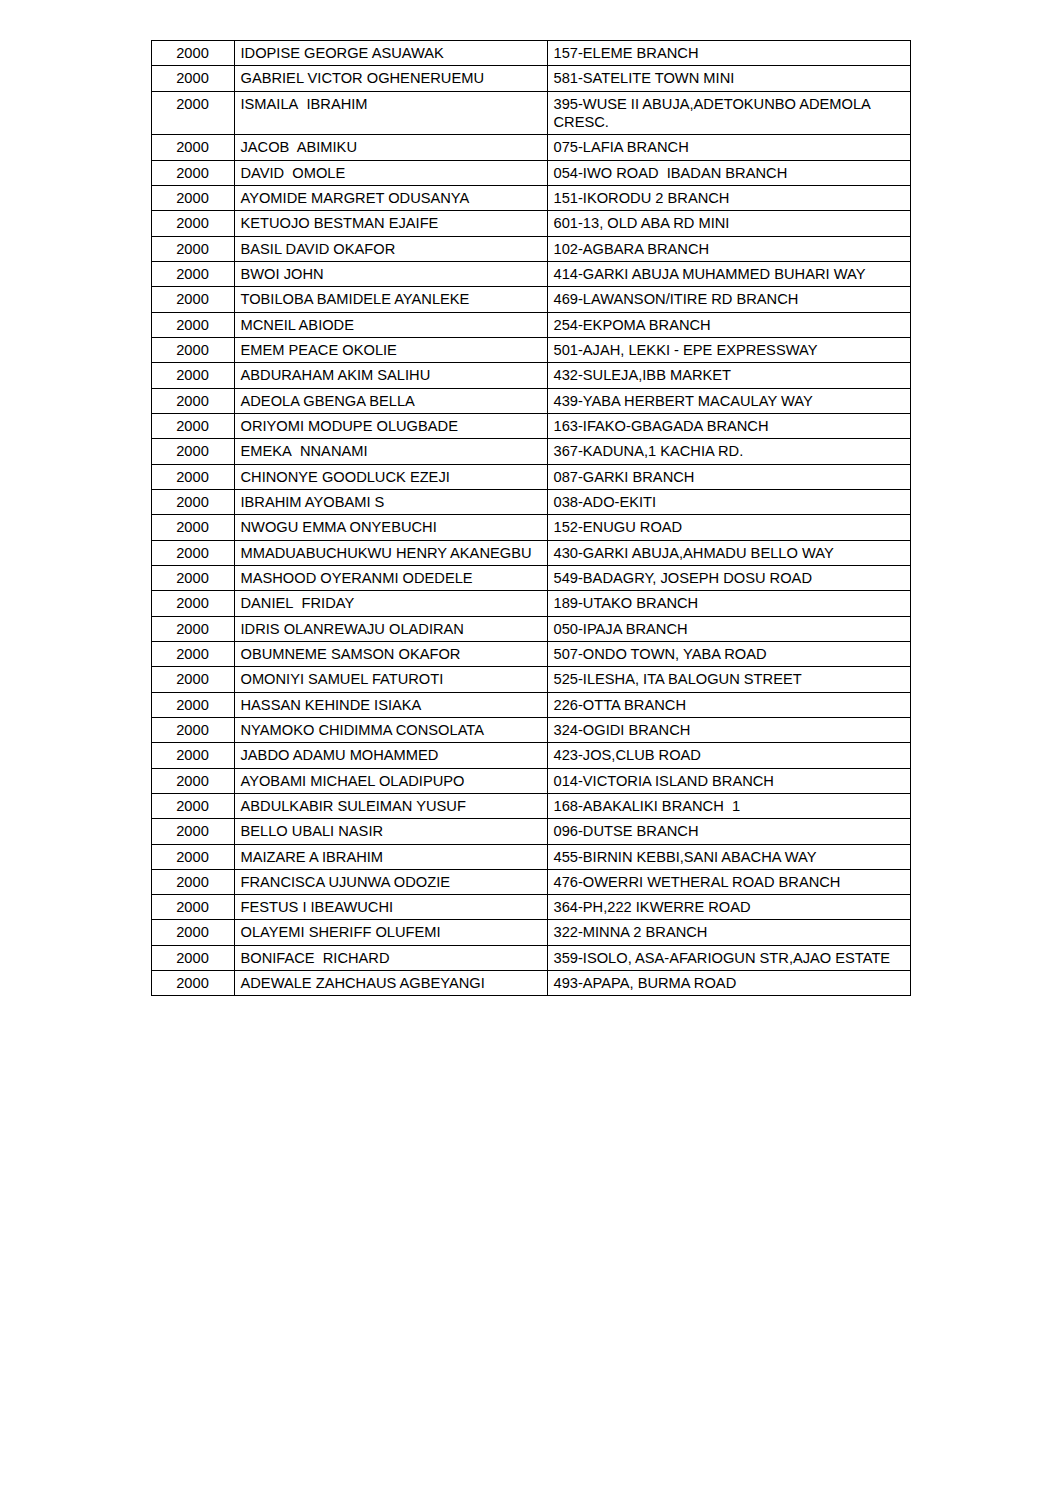| 2000 | IDOPISE GEORGE ASUAWAK | 157-ELEME BRANCH |
| 2000 | GABRIEL VICTOR OGHENERUEMU | 581-SATELITE TOWN MINI |
| 2000 | ISMAILA IBRAHIM | 395-WUSE II ABUJA,ADETOKUNBO ADEMOLA CRESC. |
| 2000 | JACOB ABIMIKU | 075-LAFIA BRANCH |
| 2000 | DAVID OMOLE | 054-IWO ROAD IBADAN BRANCH |
| 2000 | AYOMIDE MARGRET ODUSANYA | 151-IKORODU 2 BRANCH |
| 2000 | KETUOJO BESTMAN EJAIFE | 601-13, OLD ABA RD MINI |
| 2000 | BASIL DAVID OKAFOR | 102-AGBARA BRANCH |
| 2000 | BWOI JOHN | 414-GARKI ABUJA MUHAMMED BUHARI WAY |
| 2000 | TOBILOBA BAMIDELE AYANLEKE | 469-LAWANSON/ITIRE RD BRANCH |
| 2000 | MCNEIL ABIODE | 254-EKPOMA BRANCH |
| 2000 | EMEM PEACE OKOLIE | 501-AJAH, LEKKI - EPE EXPRESSWAY |
| 2000 | ABDURAHAM AKIM SALIHU | 432-SULEJA,IBB MARKET |
| 2000 | ADEOLA GBENGA BELLA | 439-YABA HERBERT MACAULAY WAY |
| 2000 | ORIYOMI MODUPE OLUGBADE | 163-IFAKO-GBAGADA BRANCH |
| 2000 | EMEKA NNANAMI | 367-KADUNA,1 KACHIA RD. |
| 2000 | CHINONYE GOODLUCK EZEJI | 087-GARKI BRANCH |
| 2000 | IBRAHIM AYOBAMI S | 038-ADO-EKITI |
| 2000 | NWOGU EMMA ONYEBUCHI | 152-ENUGU ROAD |
| 2000 | MMADUABUCHUKWU HENRY AKANEGBU | 430-GARKI ABUJA,AHMADU BELLO WAY |
| 2000 | MASHOOD OYERANMI ODEDELE | 549-BADAGRY, JOSEPH DOSU ROAD |
| 2000 | DANIEL FRIDAY | 189-UTAKO BRANCH |
| 2000 | IDRIS OLANREWAJU OLADIRAN | 050-IPAJA BRANCH |
| 2000 | OBUMNEME SAMSON OKAFOR | 507-ONDO TOWN, YABA ROAD |
| 2000 | OMONIYI SAMUEL FATUROTI | 525-ILESHA, ITA BALOGUN STREET |
| 2000 | HASSAN KEHINDE ISIAKA | 226-OTTA BRANCH |
| 2000 | NYAMOKO CHIDIMMA CONSOLATA | 324-OGIDI BRANCH |
| 2000 | JABDO ADAMU MOHAMMED | 423-JOS,CLUB ROAD |
| 2000 | AYOBAMI MICHAEL OLADIPUPO | 014-VICTORIA ISLAND BRANCH |
| 2000 | ABDULKABIR SULEIMAN YUSUF | 168-ABAKALIKI BRANCH 1 |
| 2000 | BELLO UBALI NASIR | 096-DUTSE BRANCH |
| 2000 | MAIZARE A IBRAHIM | 455-BIRNIN KEBBI,SANI ABACHA WAY |
| 2000 | FRANCISCA UJUNWA ODOZIE | 476-OWERRI WETHERAL ROAD BRANCH |
| 2000 | FESTUS I IBEAWUCHI | 364-PH,222 IKWERRE ROAD |
| 2000 | OLAYEMI SHERIFF OLUFEMI | 322-MINNA 2 BRANCH |
| 2000 | BONIFACE RICHARD | 359-ISOLO, ASA-AFARIOGUN STR,AJAO ESTATE |
| 2000 | ADEWALE ZAHCHAUS AGBEYANGI | 493-APAPA, BURMA ROAD |